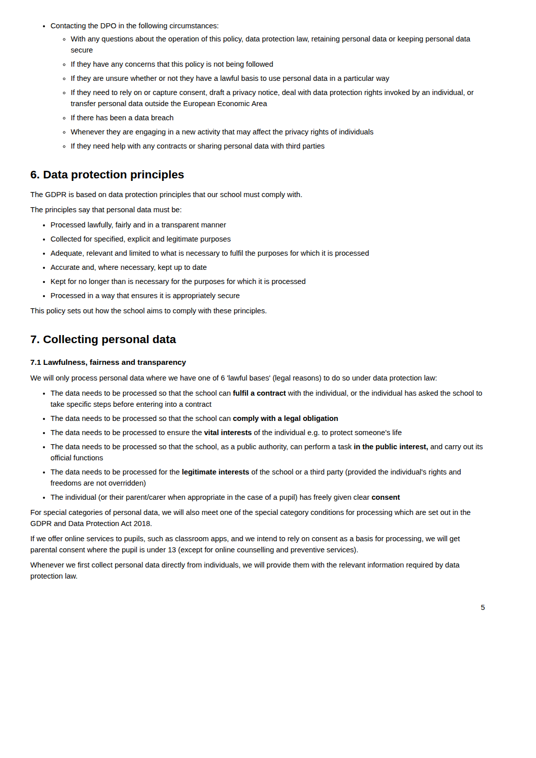Contacting the DPO in the following circumstances:
With any questions about the operation of this policy, data protection law, retaining personal data or keeping personal data secure
If they have any concerns that this policy is not being followed
If they are unsure whether or not they have a lawful basis to use personal data in a particular way
If they need to rely on or capture consent, draft a privacy notice, deal with data protection rights invoked by an individual, or transfer personal data outside the European Economic Area
If there has been a data breach
Whenever they are engaging in a new activity that may affect the privacy rights of individuals
If they need help with any contracts or sharing personal data with third parties
6. Data protection principles
The GDPR is based on data protection principles that our school must comply with.
The principles say that personal data must be:
Processed lawfully, fairly and in a transparent manner
Collected for specified, explicit and legitimate purposes
Adequate, relevant and limited to what is necessary to fulfil the purposes for which it is processed
Accurate and, where necessary, kept up to date
Kept for no longer than is necessary for the purposes for which it is processed
Processed in a way that ensures it is appropriately secure
This policy sets out how the school aims to comply with these principles.
7. Collecting personal data
7.1 Lawfulness, fairness and transparency
We will only process personal data where we have one of 6 'lawful bases' (legal reasons) to do so under data protection law:
The data needs to be processed so that the school can fulfil a contract with the individual, or the individual has asked the school to take specific steps before entering into a contract
The data needs to be processed so that the school can comply with a legal obligation
The data needs to be processed to ensure the vital interests of the individual e.g. to protect someone's life
The data needs to be processed so that the school, as a public authority, can perform a task in the public interest, and carry out its official functions
The data needs to be processed for the legitimate interests of the school or a third party (provided the individual's rights and freedoms are not overridden)
The individual (or their parent/carer when appropriate in the case of a pupil) has freely given clear consent
For special categories of personal data, we will also meet one of the special category conditions for processing which are set out in the GDPR and Data Protection Act 2018.
If we offer online services to pupils, such as classroom apps, and we intend to rely on consent as a basis for processing, we will get parental consent where the pupil is under 13 (except for online counselling and preventive services).
Whenever we first collect personal data directly from individuals, we will provide them with the relevant information required by data protection law.
5